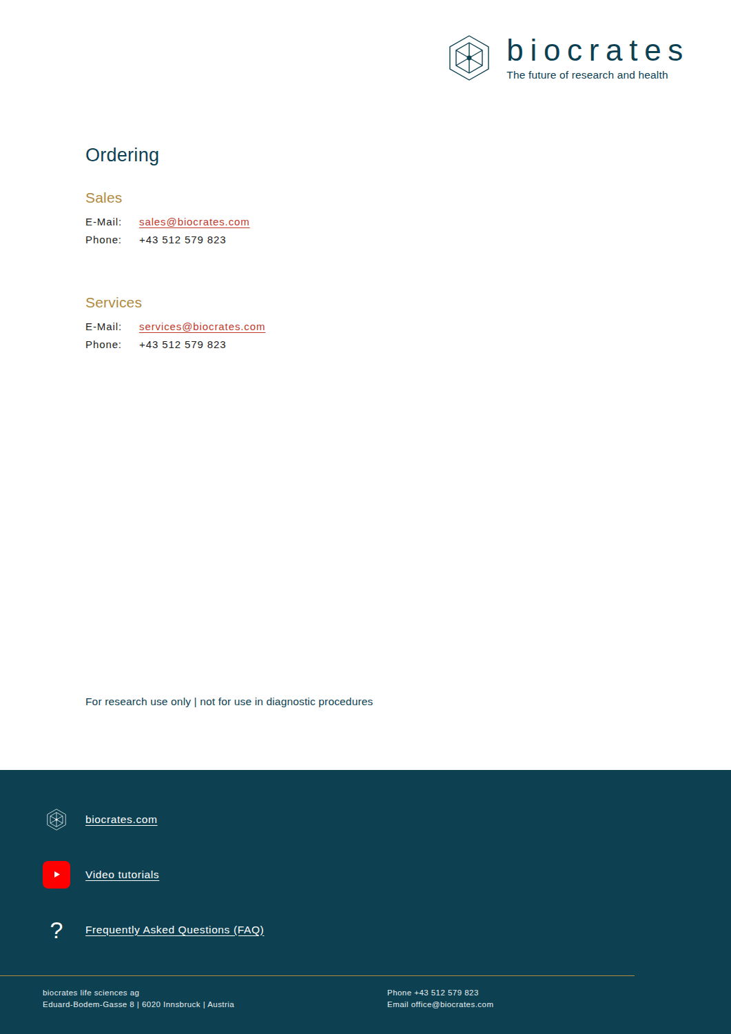biocrates
The future of research and health
Ordering
Sales
| E-Mail: | sales@biocrates.com |
| Phone: | +43 512 579 823 |
Services
| E-Mail: | services@biocrates.com |
| Phone: | +43 512 579 823 |
For research use only | not for use in diagnostic procedures
biocrates.com
Video tutorials
?
Frequently Asked Questions (FAQ)
biocrates life sciences ag
Eduard-Bodem-Gasse 8 | 6020 Innsbruck | Austria
Phone +43 512 579 823
Email office@biocrates.com